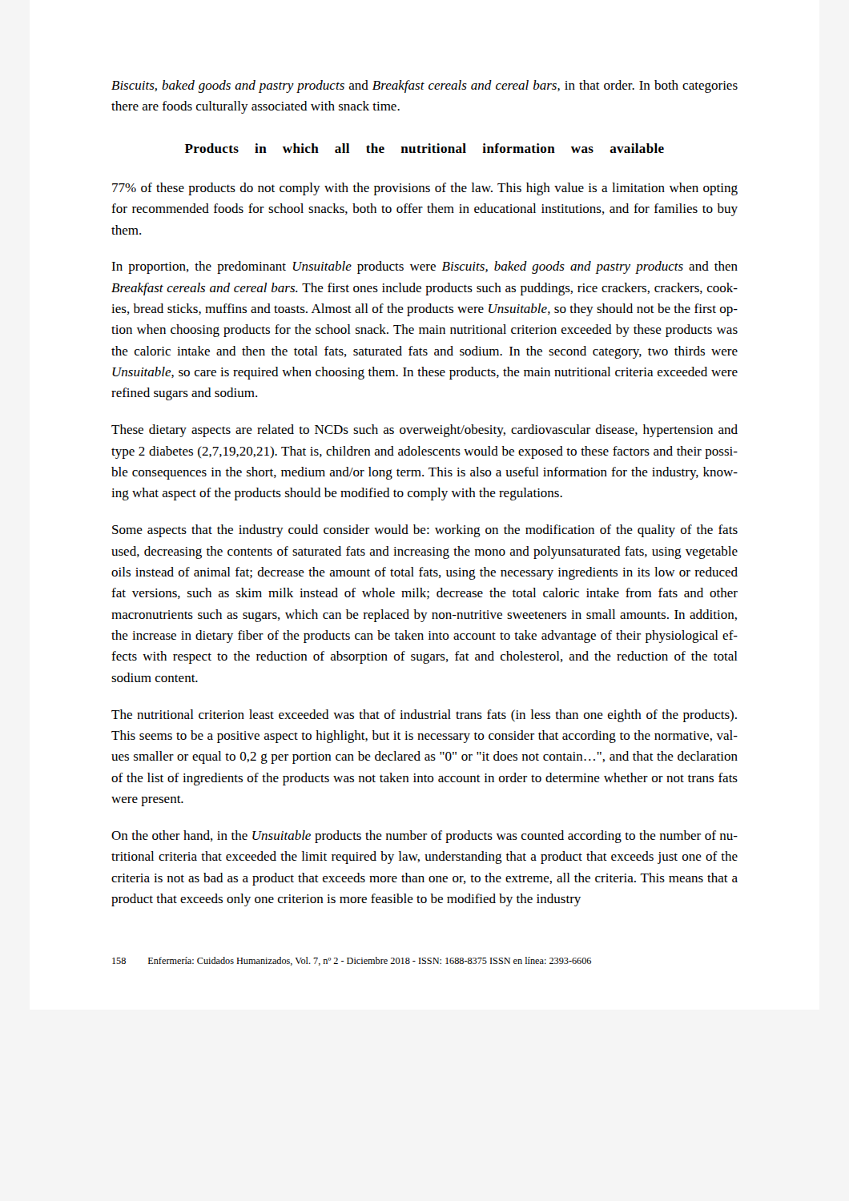Biscuits, baked goods and pastry products and Breakfast cereals and cereal bars, in that order. In both categories there are foods culturally associated with snack time.
Products in which all the nutritional information was available
77% of these products do not comply with the provisions of the law. This high value is a limitation when opting for recommended foods for school snacks, both to offer them in educational institutions, and for families to buy them.
In proportion, the predominant Unsuitable products were Biscuits, baked goods and pastry products and then Breakfast cereals and cereal bars. The first ones include products such as puddings, rice crackers, crackers, cookies, bread sticks, muffins and toasts. Almost all of the products were Unsuitable, so they should not be the first option when choosing products for the school snack. The main nutritional criterion exceeded by these products was the caloric intake and then the total fats, saturated fats and sodium. In the second category, two thirds were Unsuitable, so care is required when choosing them. In these products, the main nutritional criteria exceeded were refined sugars and sodium.
These dietary aspects are related to NCDs such as overweight/obesity, cardiovascular disease, hypertension and type 2 diabetes (2,7,19,20,21). That is, children and adolescents would be exposed to these factors and their possible consequences in the short, medium and/or long term. This is also a useful information for the industry, knowing what aspect of the products should be modified to comply with the regulations.
Some aspects that the industry could consider would be: working on the modification of the quality of the fats used, decreasing the contents of saturated fats and increasing the mono and polyunsaturated fats, using vegetable oils instead of animal fat; decrease the amount of total fats, using the necessary ingredients in its low or reduced fat versions, such as skim milk instead of whole milk; decrease the total caloric intake from fats and other macronutrients such as sugars, which can be replaced by non-nutritive sweeteners in small amounts. In addition, the increase in dietary fiber of the products can be taken into account to take advantage of their physiological effects with respect to the reduction of absorption of sugars, fat and cholesterol, and the reduction of the total sodium content.
The nutritional criterion least exceeded was that of industrial trans fats (in less than one eighth of the products). This seems to be a positive aspect to highlight, but it is necessary to consider that according to the normative, values smaller or equal to 0,2 g per portion can be declared as "0" or "it does not contain…", and that the declaration of the list of ingredients of the products was not taken into account in order to determine whether or not trans fats were present.
On the other hand, in the Unsuitable products the number of products was counted according to the number of nutritional criteria that exceeded the limit required by law, understanding that a product that exceeds just one of the criteria is not as bad as a product that exceeds more than one or, to the extreme, all the criteria. This means that a product that exceeds only one criterion is more feasible to be modified by the industry
158 Enfermería: Cuidados Humanizados, Vol. 7, nº 2 - Diciembre 2018 - ISSN: 1688-8375 ISSN en línea: 2393-6606